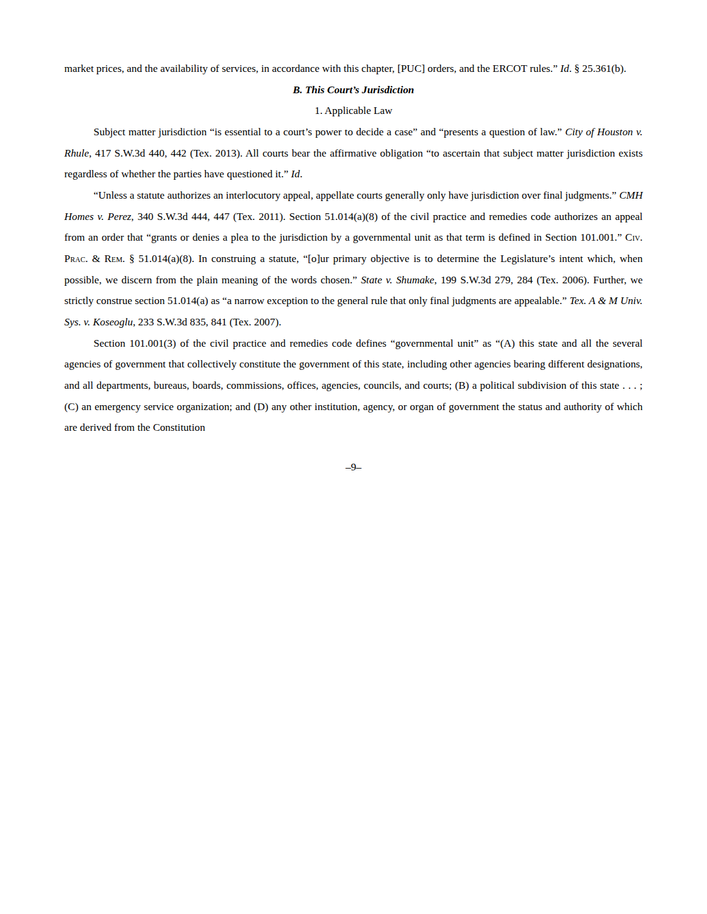market prices, and the availability of services, in accordance with this chapter, [PUC] orders, and the ERCOT rules.” Id. § 25.361(b).
B. This Court’s Jurisdiction
1. Applicable Law
Subject matter jurisdiction “is essential to a court’s power to decide a case” and “presents a question of law.” City of Houston v. Rhule, 417 S.W.3d 440, 442 (Tex. 2013). All courts bear the affirmative obligation “to ascertain that subject matter jurisdiction exists regardless of whether the parties have questioned it.” Id.
“Unless a statute authorizes an interlocutory appeal, appellate courts generally only have jurisdiction over final judgments.” CMH Homes v. Perez, 340 S.W.3d 444, 447 (Tex. 2011). Section 51.014(a)(8) of the civil practice and remedies code authorizes an appeal from an order that “grants or denies a plea to the jurisdiction by a governmental unit as that term is defined in Section 101.001.” Civ. Prac. & Rem. § 51.014(a)(8). In construing a statute, “[o]ur primary objective is to determine the Legislature’s intent which, when possible, we discern from the plain meaning of the words chosen.” State v. Shumake, 199 S.W.3d 279, 284 (Tex. 2006). Further, we strictly construe section 51.014(a) as “a narrow exception to the general rule that only final judgments are appealable.” Tex. A & M Univ. Sys. v. Koseoglu, 233 S.W.3d 835, 841 (Tex. 2007).
Section 101.001(3) of the civil practice and remedies code defines “governmental unit” as “(A) this state and all the several agencies of government that collectively constitute the government of this state, including other agencies bearing different designations, and all departments, bureaus, boards, commissions, offices, agencies, councils, and courts; (B) a political subdivision of this state . . . ; (C) an emergency service organization; and (D) any other institution, agency, or organ of government the status and authority of which are derived from the Constitution
–9–